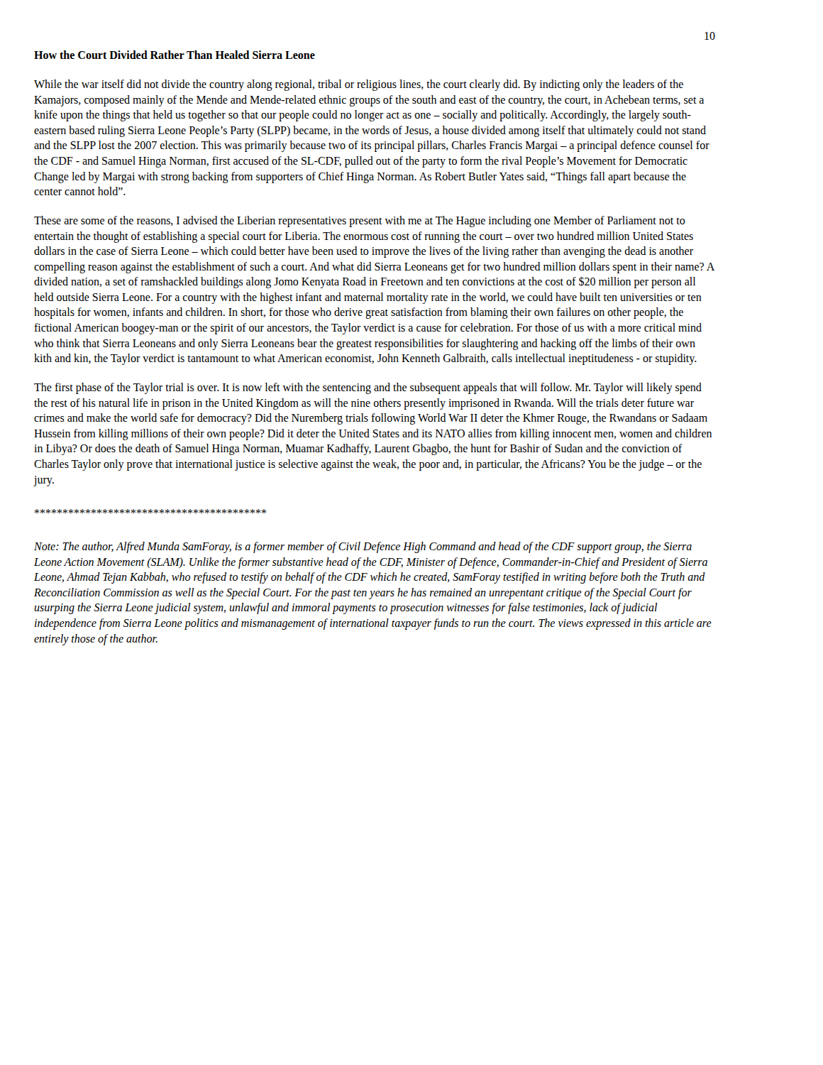10
How the Court Divided Rather Than Healed Sierra Leone
While the war itself did not divide the country along regional, tribal or religious lines, the court clearly did. By indicting only the leaders of the Kamajors, composed mainly of the Mende and Mende-related ethnic groups of the south and east of the country, the court, in Achebean terms, set a knife upon the things that held us together so that our people could no longer act as one – socially and politically. Accordingly, the largely south-eastern based ruling Sierra Leone People’s Party (SLPP) became, in the words of Jesus, a house divided among itself that ultimately could not stand and the SLPP lost the 2007 election. This was primarily because two of its principal pillars, Charles Francis Margai – a principal defence counsel for the CDF - and Samuel Hinga Norman, first accused of the SL-CDF, pulled out of the party to form the rival People’s Movement for Democratic Change led by Margai with strong backing from supporters of Chief Hinga Norman. As Robert Butler Yates said, “Things fall apart because the center cannot hold”.
These are some of the reasons, I advised the Liberian representatives present with me at The Hague including one Member of Parliament not to entertain the thought of establishing a special court for Liberia. The enormous cost of running the court – over two hundred million United States dollars in the case of Sierra Leone – which could better have been used to improve the lives of the living rather than avenging the dead is another compelling reason against the establishment of such a court. And what did Sierra Leoneans get for two hundred million dollars spent in their name? A divided nation, a set of ramshackled buildings along Jomo Kenyata Road in Freetown and ten convictions at the cost of $20 million per person all held outside Sierra Leone. For a country with the highest infant and maternal mortality rate in the world, we could have built ten universities or ten hospitals for women, infants and children. In short, for those who derive great satisfaction from blaming their own failures on other people, the fictional American boogey-man or the spirit of our ancestors, the Taylor verdict is a cause for celebration. For those of us with a more critical mind who think that Sierra Leoneans and only Sierra Leoneans bear the greatest responsibilities for slaughtering and hacking off the limbs of their own kith and kin, the Taylor verdict is tantamount to what American economist, John Kenneth Galbraith, calls intellectual ineptitudeness - or stupidity.
The first phase of the Taylor trial is over. It is now left with the sentencing and the subsequent appeals that will follow. Mr. Taylor will likely spend the rest of his natural life in prison in the United Kingdom as will the nine others presently imprisoned in Rwanda. Will the trials deter future war crimes and make the world safe for democracy? Did the Nuremberg trials following World War II deter the Khmer Rouge, the Rwandans or Sadaam Hussein from killing millions of their own people? Did it deter the United States and its NATO allies from killing innocent men, women and children in Libya? Or does the death of Samuel Hinga Norman, Muamar Kadhaffy, Laurent Gbagbo, the hunt for Bashir of Sudan and the conviction of Charles Taylor only prove that international justice is selective against the weak, the poor and, in particular, the Africans? You be the judge – or the jury.
*****************************************
Note: The author, Alfred Munda SamForay, is a former member of Civil Defence High Command and head of the CDF support group, the Sierra Leone Action Movement (SLAM). Unlike the former substantive head of the CDF, Minister of Defence, Commander-in-Chief and President of Sierra Leone, Ahmad Tejan Kabbah, who refused to testify on behalf of the CDF which he created, SamForay testified in writing before both the Truth and Reconciliation Commission as well as the Special Court. For the past ten years he has remained an unrepentant critique of the Special Court for usurping the Sierra Leone judicial system, unlawful and immoral payments to prosecution witnesses for false testimonies, lack of judicial independence from Sierra Leone politics and mismanagement of international taxpayer funds to run the court. The views expressed in this article are entirely those of the author.